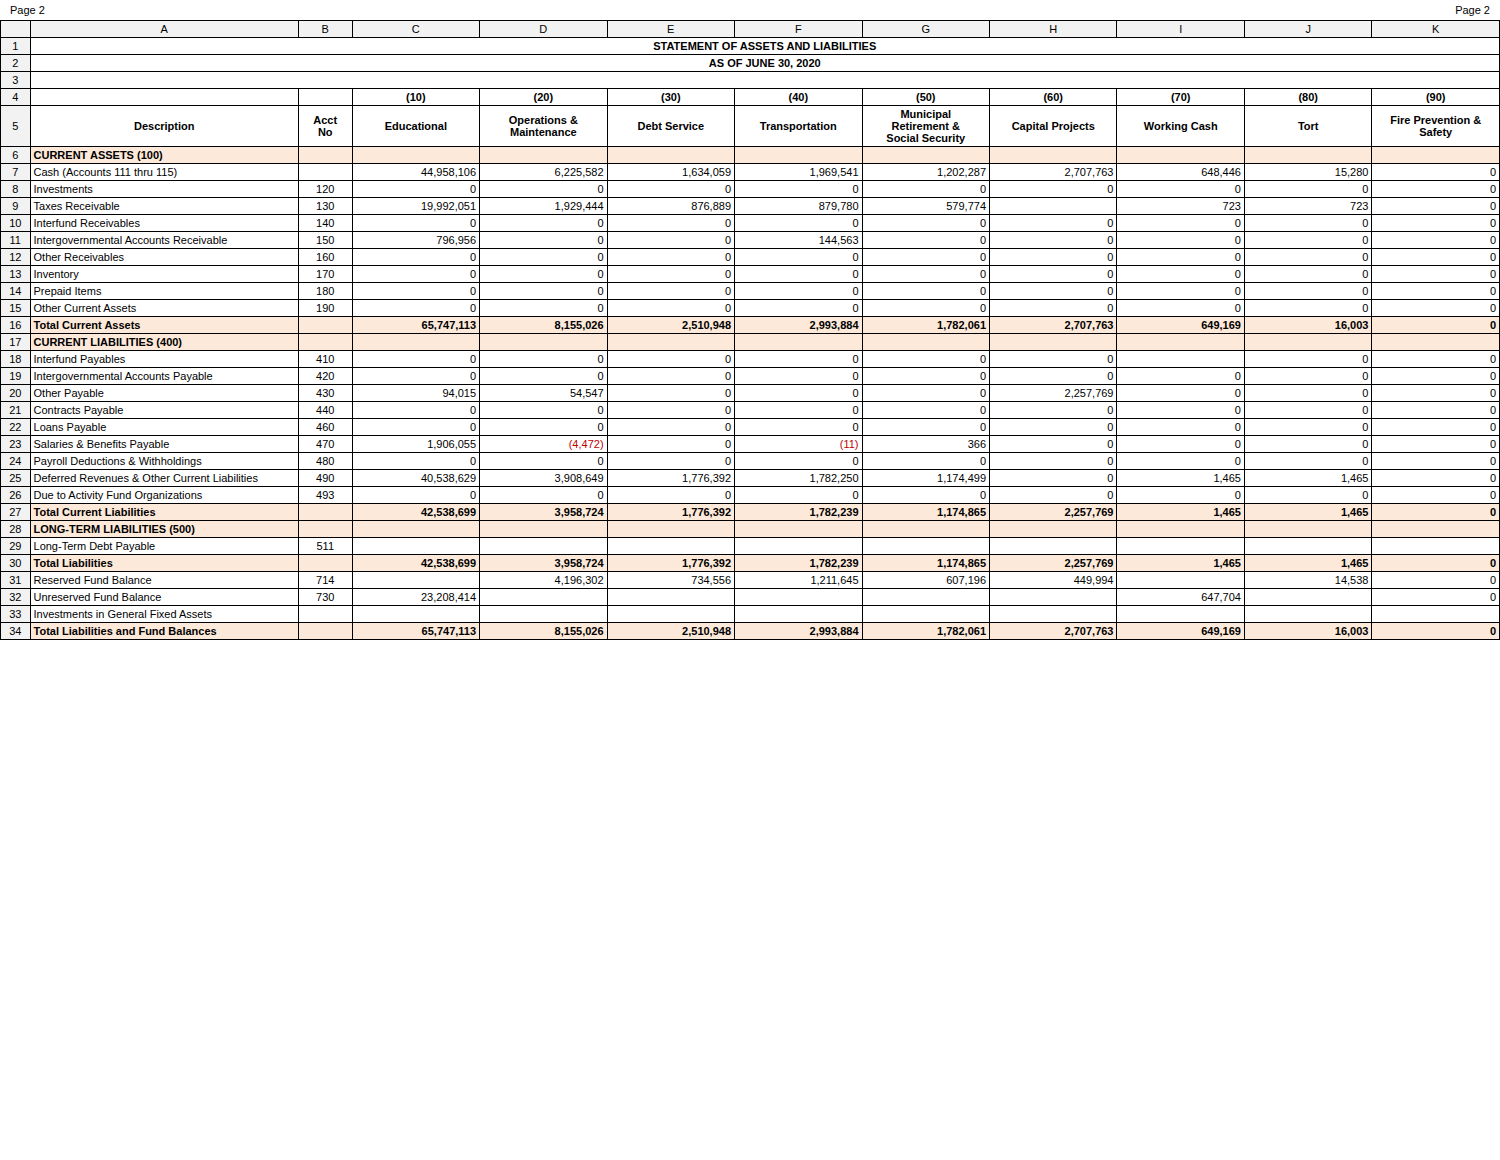Page 2 Page 2
| | A | B | C | D | E | F | G | H | I | J | K |
| --- | --- | --- | --- | --- | --- | --- | --- | --- | --- | --- | --- |
| 1 | STATEMENT OF ASSETS AND LIABILITIES |
| 2 | AS OF JUNE 30, 2020 |
| 3 | |
| 4 | | | (10) | (20) | (30) | (40) | (50) | (60) | (70) | (80) | (90) |
| 5 | Description | Acct No | Educational | Operations & Maintenance | Debt Service | Transportation | Municipal Retirement & Social Security | Capital Projects | Working Cash | Tort | Fire Prevention & Safety |
| 6 | CURRENT ASSETS (100) | | | | | | | | | | |
| 7 | Cash (Accounts 111 thru 115) | | 44,958,106 | 6,225,582 | 1,634,059 | 1,969,541 | 1,202,287 | 2,707,763 | 648,446 | 15,280 | 0 |
| 8 | Investments | 120 | 0 | 0 | 0 | 0 | 0 | 0 | 0 | 0 | 0 |
| 9 | Taxes Receivable | 130 | 19,992,051 | 1,929,444 | 876,889 | 879,780 | 579,774 | | 723 | 723 | 0 |
| 10 | Interfund Receivables | 140 | 0 | 0 | 0 | 0 | 0 | 0 | 0 | 0 | 0 |
| 11 | Intergovernmental Accounts Receivable | 150 | 796,956 | 0 | 0 | 144,563 | 0 | 0 | 0 | 0 | 0 |
| 12 | Other Receivables | 160 | 0 | 0 | 0 | 0 | 0 | 0 | 0 | 0 | 0 |
| 13 | Inventory | 170 | 0 | 0 | 0 | 0 | 0 | 0 | 0 | 0 | 0 |
| 14 | Prepaid Items | 180 | 0 | 0 | 0 | 0 | 0 | 0 | 0 | 0 | 0 |
| 15 | Other Current Assets | 190 | 0 | 0 | 0 | 0 | 0 | 0 | 0 | 0 | 0 |
| 16 | Total Current Assets | | 65,747,113 | 8,155,026 | 2,510,948 | 2,993,884 | 1,782,061 | 2,707,763 | 649,169 | 16,003 | 0 |
| 17 | CURRENT LIABILITIES (400) | | | | | | | | | | |
| 18 | Interfund Payables | 410 | 0 | 0 | 0 | 0 | 0 | 0 | | 0 | 0 |
| 19 | Intergovernmental Accounts Payable | 420 | 0 | 0 | 0 | 0 | 0 | 0 | 0 | 0 | 0 |
| 20 | Other Payable | 430 | 94,015 | 54,547 | 0 | 0 | 0 | 2,257,769 | 0 | 0 | 0 |
| 21 | Contracts Payable | 440 | 0 | 0 | 0 | 0 | 0 | 0 | 0 | 0 | 0 |
| 22 | Loans Payable | 460 | 0 | 0 | 0 | 0 | 0 | 0 | 0 | 0 | 0 |
| 23 | Salaries & Benefits Payable | 470 | 1,906,055 | (4,472) | 0 | (11) | 366 | 0 | 0 | 0 | 0 |
| 24 | Payroll Deductions & Withholdings | 480 | 0 | 0 | 0 | 0 | 0 | 0 | 0 | 0 | 0 |
| 25 | Deferred Revenues & Other Current Liabilities | 490 | 40,538,629 | 3,908,649 | 1,776,392 | 1,782,250 | 1,174,499 | 0 | 1,465 | 1,465 | 0 |
| 26 | Due to Activity Fund Organizations | 493 | 0 | 0 | 0 | 0 | 0 | 0 | 0 | 0 | 0 |
| 27 | Total Current Liabilities | | 42,538,699 | 3,958,724 | 1,776,392 | 1,782,239 | 1,174,865 | 2,257,769 | 1,465 | 1,465 | 0 |
| 28 | LONG-TERM LIABILITIES (500) | | | | | | | | | | |
| 29 | Long-Term Debt Payable | 511 | | | | | | | | | |
| 30 | Total Liabilities | | 42,538,699 | 3,958,724 | 1,776,392 | 1,782,239 | 1,174,865 | 2,257,769 | 1,465 | 1,465 | 0 |
| 31 | Reserved Fund Balance | 714 | | 4,196,302 | 734,556 | 1,211,645 | 607,196 | 449,994 | | 14,538 | 0 |
| 32 | Unreserved Fund Balance | 730 | 23,208,414 | | | | | | 647,704 | | 0 |
| 33 | Investments in General Fixed Assets | | | | | | | | | | |
| 34 | Total Liabilities and Fund Balances | | 65,747,113 | 8,155,026 | 2,510,948 | 2,993,884 | 1,782,061 | 2,707,763 | 649,169 | 16,003 | 0 |